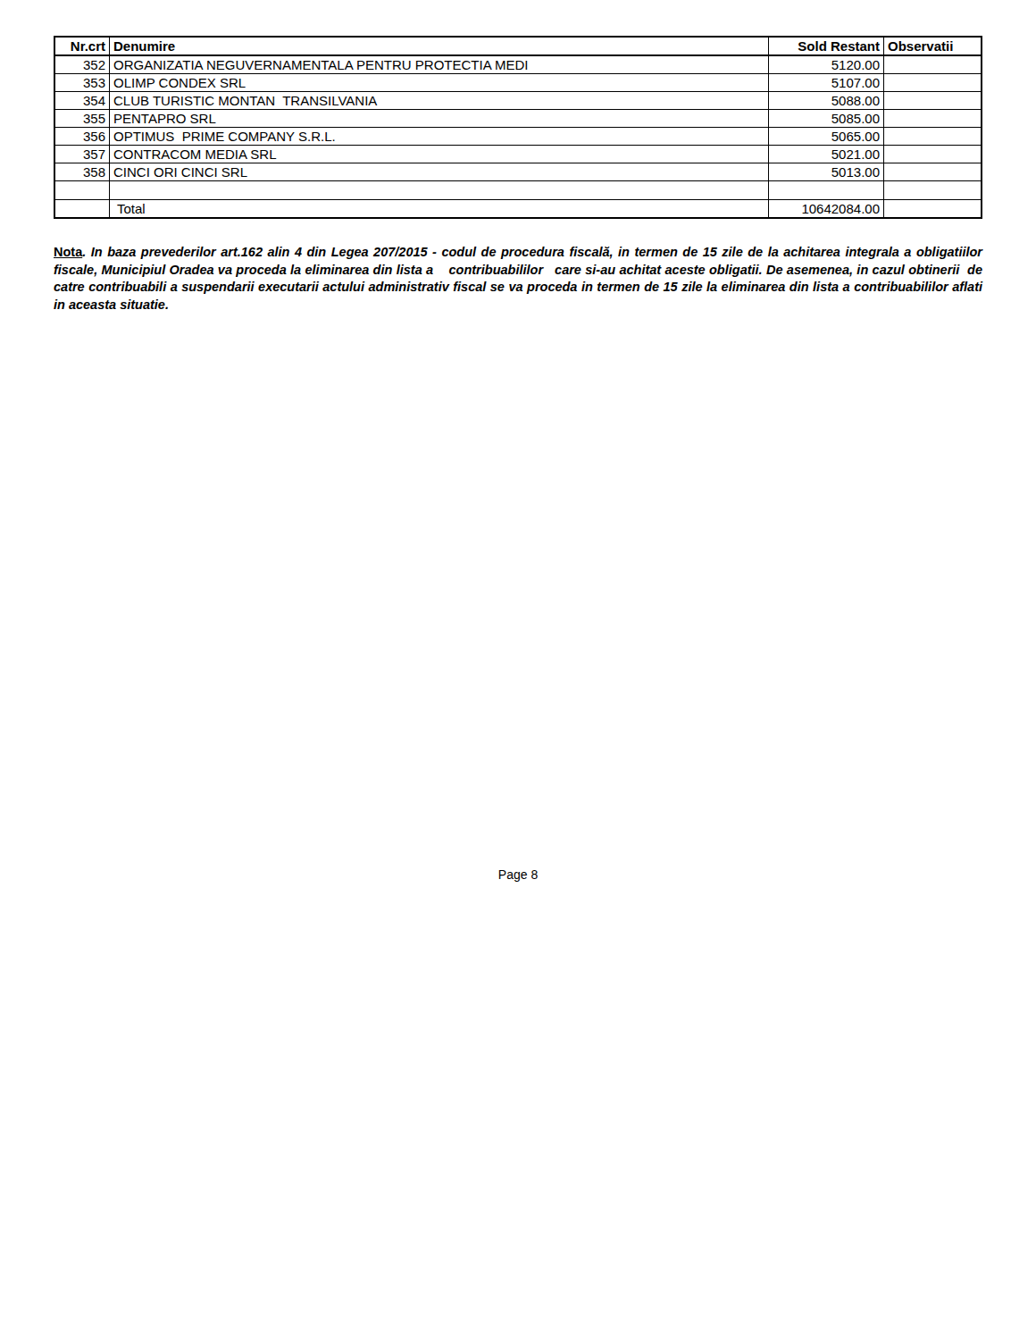| Nr.crt | Denumire | Sold Restant | Observatii |
| --- | --- | --- | --- |
| 352 | ORGANIZATIA NEGUVERNAMENTALA PENTRU PROTECTIA MEDI | 5120.00 | |
| 353 | OLIMP CONDEX SRL | 5107.00 | |
| 354 | CLUB TURISTIC MONTAN TRANSILVANIA | 5088.00 | |
| 355 | PENTAPRO SRL | 5085.00 | |
| 356 | OPTIMUS PRIME COMPANY S.R.L. | 5065.00 | |
| 357 | CONTRACOM MEDIA SRL | 5021.00 | |
| 358 | CINCI ORI CINCI SRL | 5013.00 | |
| | Total | 10642084.00 | |
Nota. In baza prevederilor art.162 alin 4 din Legea 207/2015 - codul de procedura fiscală, in termen de 15 zile de la achitarea integrala a obligatiilor fiscale, Municipiul Oradea va proceda la eliminarea din lista a contribuabililor care si-au achitat aceste obligatii. De asemenea, in cazul obtinerii de catre contribuabili a suspendarii executarii actului administrativ fiscal se va proceda in termen de 15 zile la eliminarea din lista a contribuabililor aflati in aceasta situatie.
Page 8